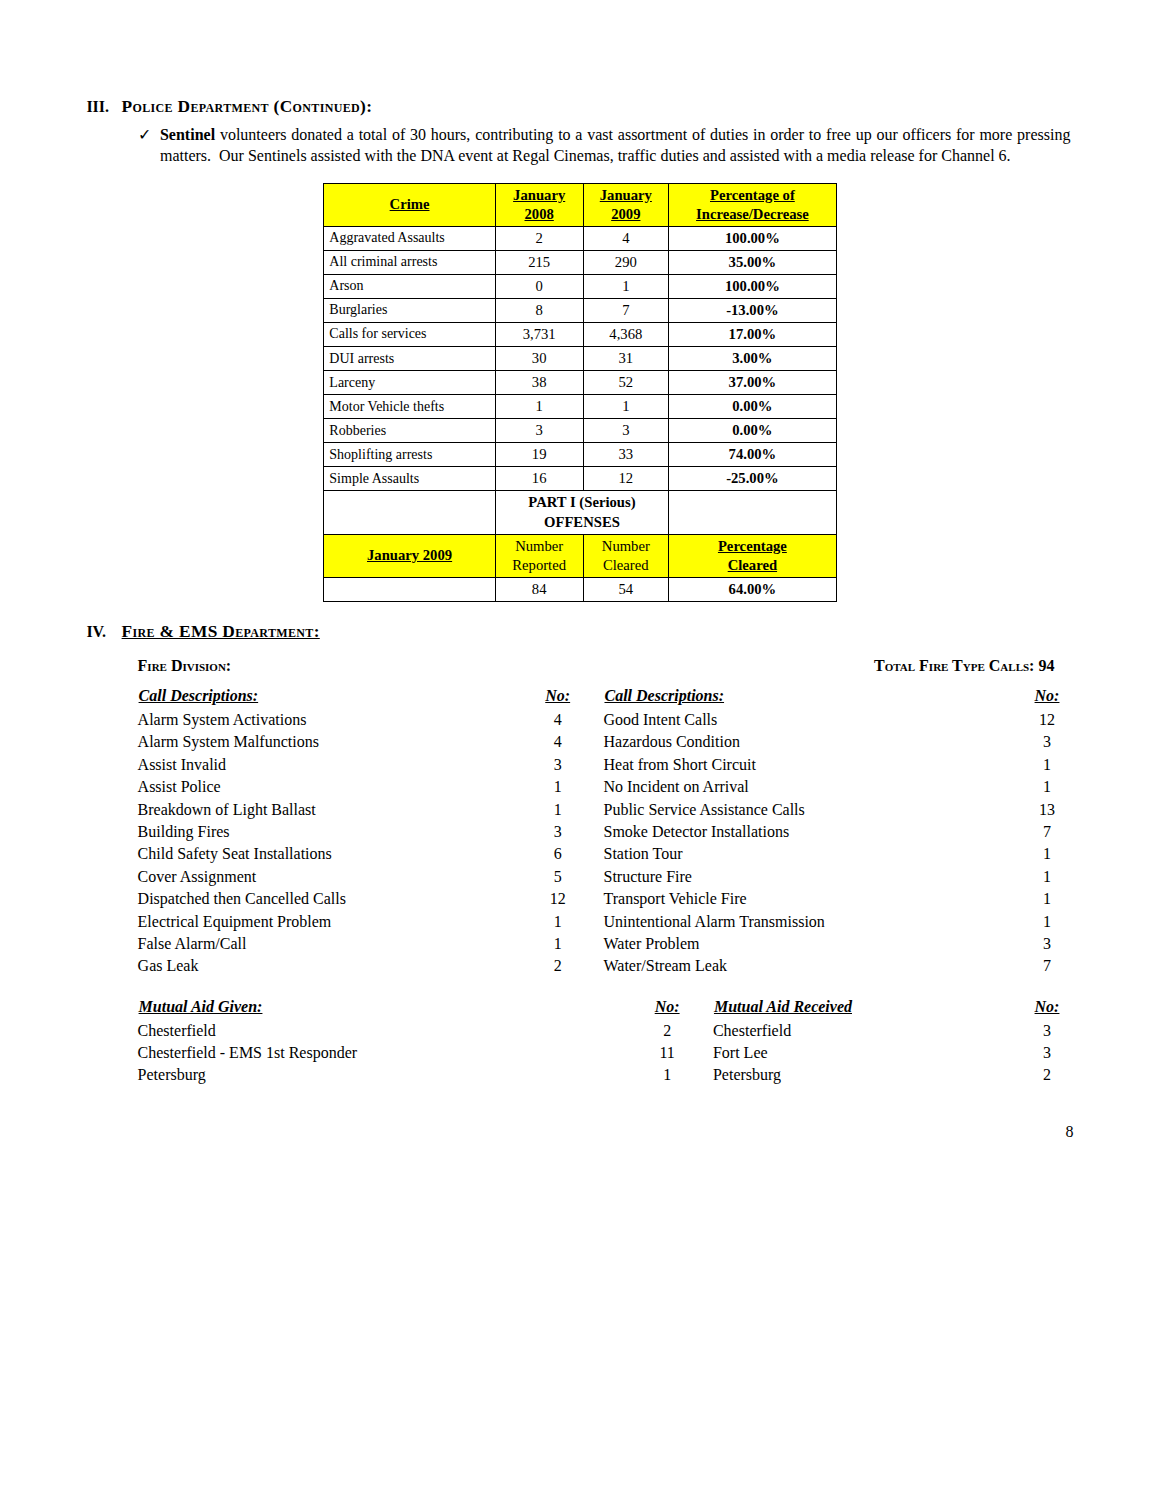III. Police Department (Continued):
Sentinel volunteers donated a total of 30 hours, contributing to a vast assortment of duties in order to free up our officers for more pressing matters. Our Sentinels assisted with the DNA event at Regal Cinemas, traffic duties and assisted with a media release for Channel 6.
| Crime | January 2008 | January 2009 | Percentage of Increase/Decrease |
| --- | --- | --- | --- |
| Aggravated Assaults | 2 | 4 | 100.00% |
| All criminal arrests | 215 | 290 | 35.00% |
| Arson | 0 | 1 | 100.00% |
| Burglaries | 8 | 7 | -13.00% |
| Calls for services | 3,731 | 4,368 | 17.00% |
| DUI arrests | 30 | 31 | 3.00% |
| Larceny | 38 | 52 | 37.00% |
| Motor Vehicle thefts | 1 | 1 | 0.00% |
| Robberies | 3 | 3 | 0.00% |
| Shoplifting arrests | 19 | 33 | 74.00% |
| Simple Assaults | 16 | 12 | -25.00% |
| | PART I (Serious) OFFENSES | |
| January 2009 | Number Reported | Number Cleared | Percentage Cleared |
| | 84 | 54 | 64.00% |
IV. Fire & EMS Department:
Fire Division: Total Fire Type Calls: 94
| Call Descriptions: | No: | | Call Descriptions: | No: |
| --- | --- | --- | --- | --- |
| Alarm System Activations | 4 | | Good Intent Calls | 12 |
| Alarm System Malfunctions | 4 | | Hazardous Condition | 3 |
| Assist Invalid | 3 | | Heat from Short Circuit | 1 |
| Assist Police | 1 | | No Incident on Arrival | 1 |
| Breakdown of Light Ballast | 1 | | Public Service Assistance Calls | 13 |
| Building Fires | 3 | | Smoke Detector Installations | 7 |
| Child Safety Seat Installations | 6 | | Station Tour | 1 |
| Cover Assignment | 5 | | Structure Fire | 1 |
| Dispatched then Cancelled Calls | 12 | | Transport Vehicle Fire | 1 |
| Electrical Equipment Problem | 1 | | Unintentional Alarm Transmission | 1 |
| False Alarm/Call | 1 | | Water Problem | 3 |
| Gas Leak | 2 | | Water/Stream Leak | 7 |
| Mutual Aid Given: | No: | | Mutual Aid Received | No: |
| --- | --- | --- | --- | --- |
| Chesterfield | 2 | | Chesterfield | 3 |
| Chesterfield - EMS 1st Responder | 11 | | Fort Lee | 3 |
| Petersburg | 1 | | Petersburg | 2 |
8